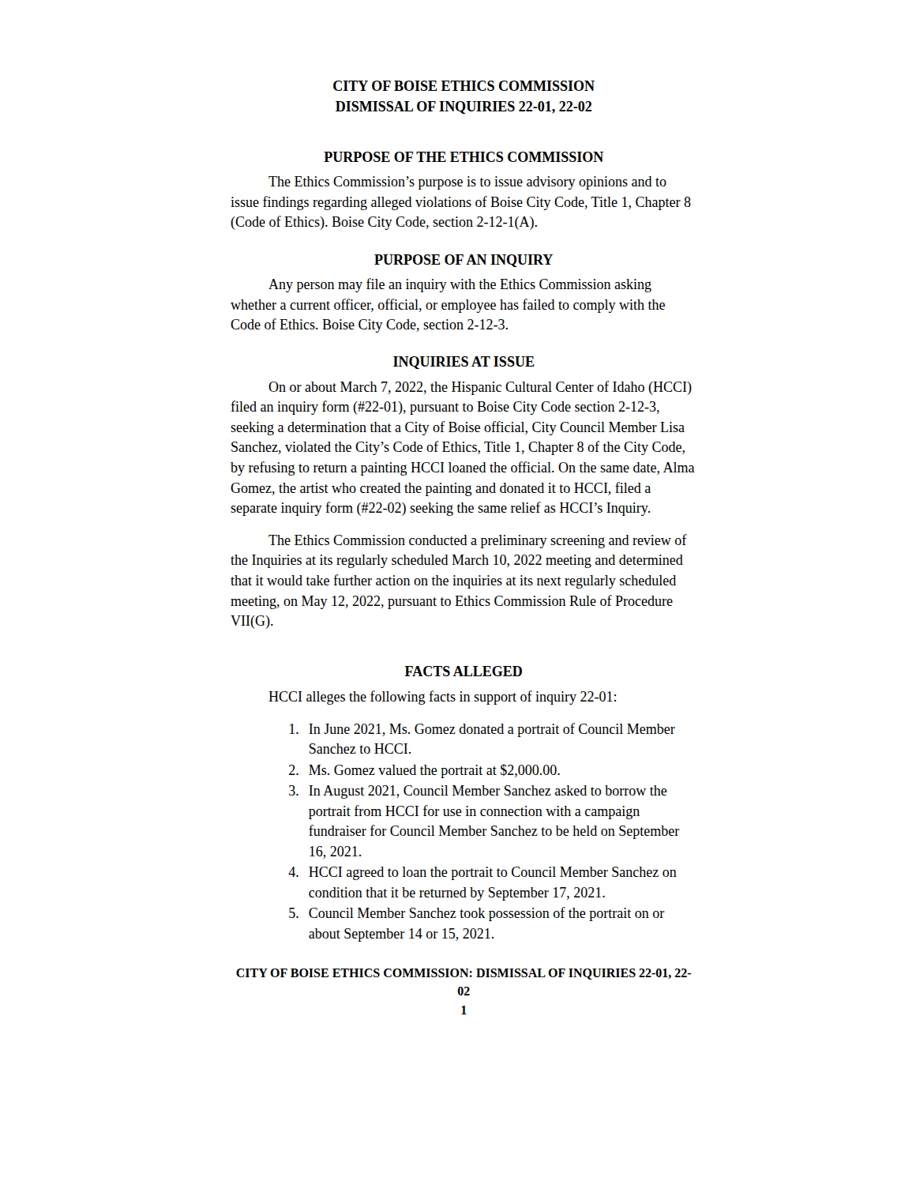CITY OF BOISE ETHICS COMMISSION
DISMISSAL OF INQUIRIES 22-01, 22-02
PURPOSE OF THE ETHICS COMMISSION
The Ethics Commission’s purpose is to issue advisory opinions and to issue findings regarding alleged violations of Boise City Code, Title 1, Chapter 8 (Code of Ethics). Boise City Code, section 2-12-1(A).
PURPOSE OF AN INQUIRY
Any person may file an inquiry with the Ethics Commission asking whether a current officer, official, or employee has failed to comply with the Code of Ethics. Boise City Code, section 2-12-3.
INQUIRIES AT ISSUE
On or about March 7, 2022, the Hispanic Cultural Center of Idaho (HCCI) filed an inquiry form (#22-01), pursuant to Boise City Code section 2-12-3, seeking a determination that a City of Boise official, City Council Member Lisa Sanchez, violated the City’s Code of Ethics, Title 1, Chapter 8 of the City Code, by refusing to return a painting HCCI loaned the official. On the same date, Alma Gomez, the artist who created the painting and donated it to HCCI, filed a separate inquiry form (#22-02) seeking the same relief as HCCI’s Inquiry.
The Ethics Commission conducted a preliminary screening and review of the Inquiries at its regularly scheduled March 10, 2022 meeting and determined that it would take further action on the inquiries at its next regularly scheduled meeting, on May 12, 2022, pursuant to Ethics Commission Rule of Procedure VII(G).
FACTS ALLEGED
HCCI alleges the following facts in support of inquiry 22-01:
In June 2021, Ms. Gomez donated a portrait of Council Member Sanchez to HCCI.
Ms. Gomez valued the portrait at $2,000.00.
In August 2021, Council Member Sanchez asked to borrow the portrait from HCCI for use in connection with a campaign fundraiser for Council Member Sanchez to be held on September 16, 2021.
HCCI agreed to loan the portrait to Council Member Sanchez on condition that it be returned by September 17, 2021.
Council Member Sanchez took possession of the portrait on or about September 14 or 15, 2021.
CITY OF BOISE ETHICS COMMISSION: DISMISSAL OF INQUIRIES 22-01, 22-02
1